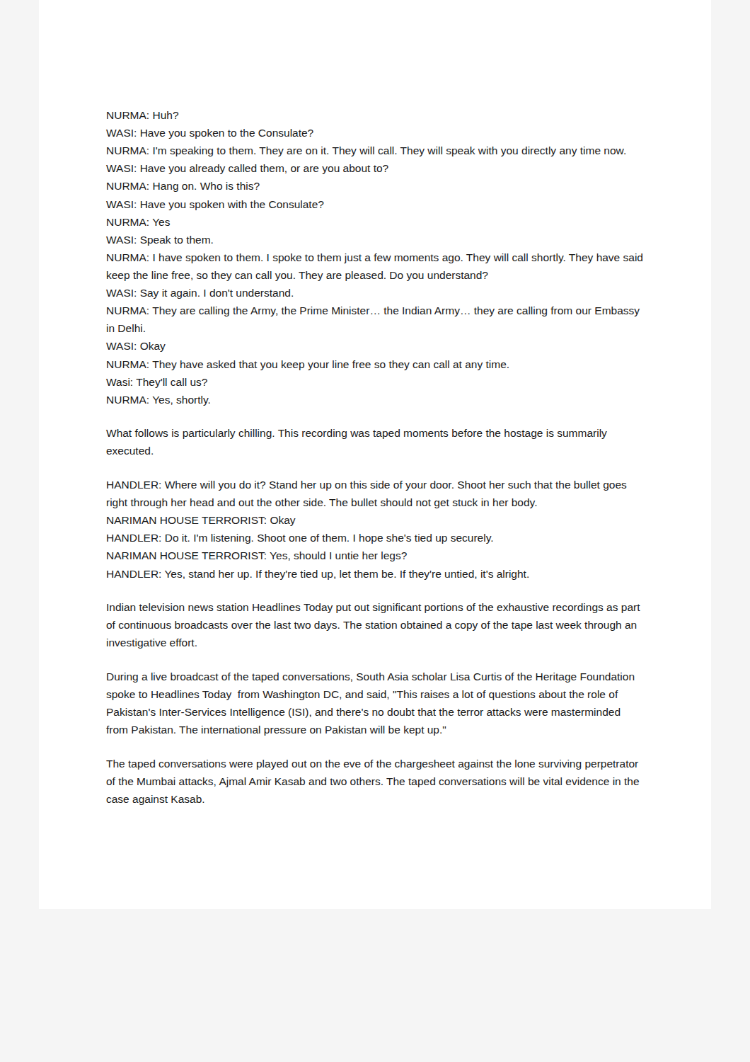NURMA: Huh?
WASI: Have you spoken to the Consulate?
NURMA: I'm speaking to them. They are on it. They will call. They will speak with you directly any time now.
WASI: Have you already called them, or are you about to?
NURMA: Hang on. Who is this?
WASI: Have you spoken with the Consulate?
NURMA: Yes
WASI: Speak to them.
NURMA: I have spoken to them. I spoke to them just a few moments ago. They will call shortly. They have said keep the line free, so they can call you. They are pleased. Do you understand?
WASI: Say it again. I don't understand.
NURMA: They are calling the Army, the Prime Minister… the Indian Army… they are calling from our Embassy in Delhi.
WASI: Okay
NURMA: They have asked that you keep your line free so they can call at any time.
Wasi: They'll call us?
NURMA: Yes, shortly.
What follows is particularly chilling. This recording was taped moments before the hostage is summarily executed.
HANDLER: Where will you do it? Stand her up on this side of your door. Shoot her such that the bullet goes right through her head and out the other side. The bullet should not get stuck in her body.
NARIMAN HOUSE TERRORIST: Okay
HANDLER: Do it. I'm listening. Shoot one of them. I hope she's tied up securely.
NARIMAN HOUSE TERRORIST: Yes, should I untie her legs?
HANDLER: Yes, stand her up. If they're tied up, let them be. If they're untied, it's alright.
Indian television news station Headlines Today put out significant portions of the exhaustive recordings as part of continuous broadcasts over the last two days. The station obtained a copy of the tape last week through an investigative effort.
During a live broadcast of the taped conversations, South Asia scholar Lisa Curtis of the Heritage Foundation spoke to Headlines Today from Washington DC, and said, "This raises a lot of questions about the role of Pakistan's Inter-Services Intelligence (ISI), and there's no doubt that the terror attacks were masterminded from Pakistan. The international pressure on Pakistan will be kept up."
The taped conversations were played out on the eve of the chargesheet against the lone surviving perpetrator of the Mumbai attacks, Ajmal Amir Kasab and two others. The taped conversations will be vital evidence in the case against Kasab.